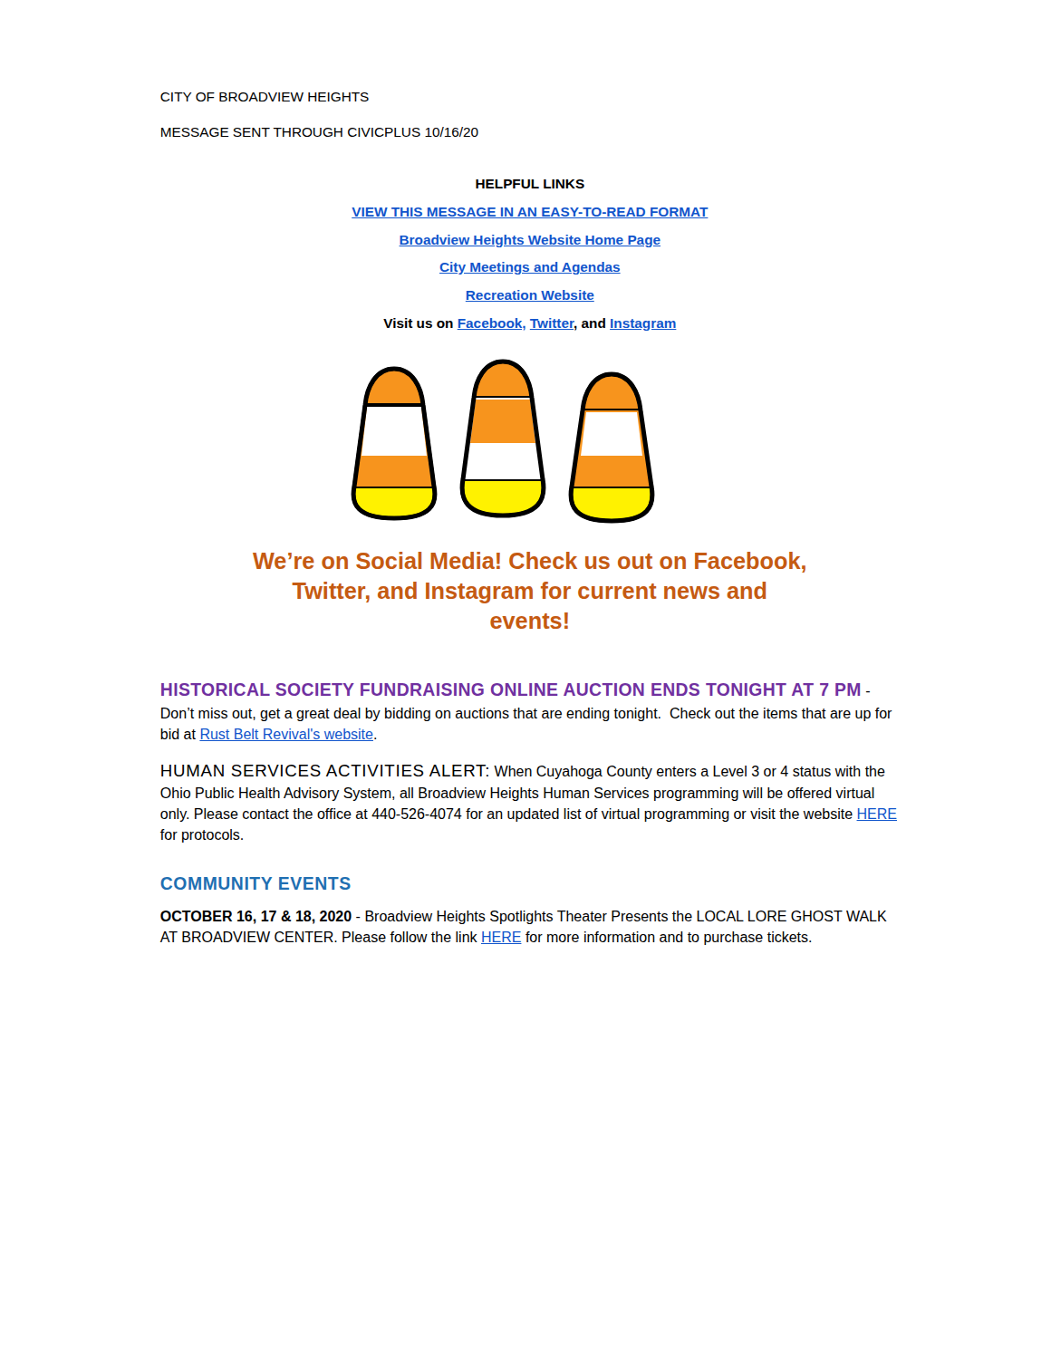CITY OF BROADVIEW HEIGHTS
MESSAGE SENT THROUGH CIVICPLUS 10/16/20
HELPFUL LINKS
VIEW THIS MESSAGE IN AN EASY-TO-READ FORMAT
Broadview Heights Website Home Page
City Meetings and Agendas
Recreation Website
Visit us on Facebook, Twitter, and Instagram
We’re on Social Media! Check us out on Facebook, Twitter, and Instagram for current news and events!
HISTORICAL SOCIETY FUNDRAISING ONLINE AUCTION ENDS TONIGHT AT 7 PM - Don’t miss out, get a great deal by bidding on auctions that are ending tonight. Check out the items that are up for bid at Rust Belt Revival's website.
HUMAN SERVICES ACTIVITIES ALERT: When Cuyahoga County enters a Level 3 or 4 status with the Ohio Public Health Advisory System, all Broadview Heights Human Services programming will be offered virtual only. Please contact the office at 440-526-4074 for an updated list of virtual programming or visit the website HERE for protocols.
COMMUNITY EVENTS
OCTOBER 16, 17 & 18, 2020 - Broadview Heights Spotlights Theater Presents the LOCAL LORE GHOST WALK AT BROADVIEW CENTER. Please follow the link HERE for more information and to purchase tickets.